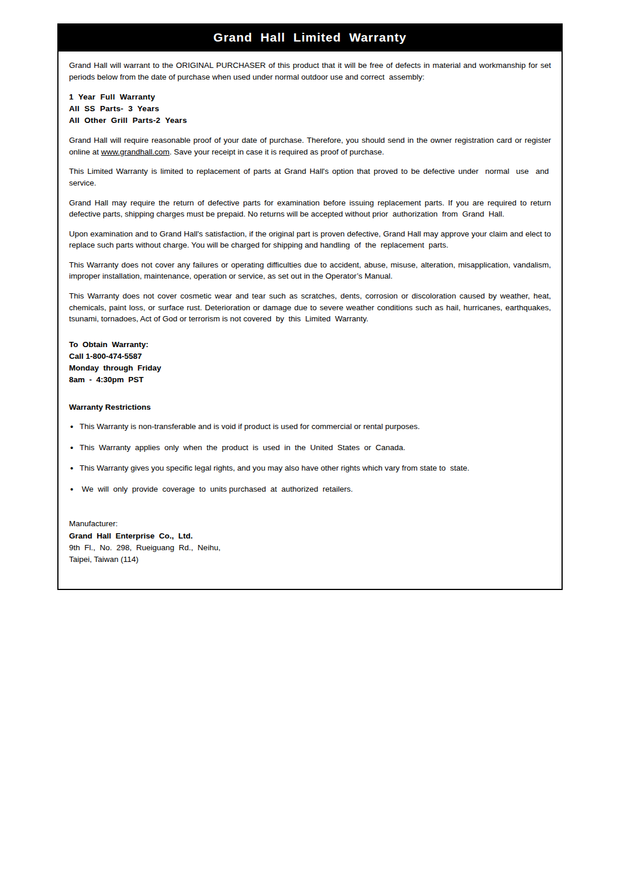Grand Hall Limited Warranty
Grand Hall will warrant to the ORIGINAL PURCHASER of this product that it will be free of defects in material and workmanship for set periods below from the date of purchase when used under normal outdoor use and correct assembly:
1 Year Full Warranty
All SS Parts- 3 Years
All Other Grill Parts-2 Years
Grand Hall will require reasonable proof of your date of purchase. Therefore, you should send in the owner registration card or register online at www.grandhall.com. Save your receipt in case it is required as proof of purchase.
This Limited Warranty is limited to replacement of parts at Grand Hall's option that proved to be defective under normal use and service.
Grand Hall may require the return of defective parts for examination before issuing replacement parts. If you are required to return defective parts, shipping charges must be prepaid. No returns will be accepted without prior authorization from Grand Hall.
Upon examination and to Grand Hall's satisfaction, if the original part is proven defective, Grand Hall may approve your claim and elect to replace such parts without charge. You will be charged for shipping and handling of the replacement parts.
This Warranty does not cover any failures or operating difficulties due to accident, abuse, misuse, alteration, misapplication, vandalism, improper installation, maintenance, operation or service, as set out in the Operator’s Manual.
This Warranty does not cover cosmetic wear and tear such as scratches, dents, corrosion or discoloration caused by weather, heat, chemicals, paint loss, or surface rust. Deterioration or damage due to severe weather conditions such as hail, hurricanes, earthquakes, tsunami, tornadoes, Act of God or terrorism is not covered by this Limited Warranty.
To Obtain Warranty:
Call 1-800-474-5587
Monday through Friday
8am - 4:30pm PST
Warranty Restrictions
This Warranty is non-transferable and is void if product is used for commercial or rental purposes.
This Warranty applies only when the product is used in the United States or Canada.
This Warranty gives you specific legal rights, and you may also have other rights which vary from state to state.
We will only provide coverage to units purchased at authorized retailers.
Manufacturer:
Grand Hall Enterprise Co., Ltd.
9th Fl., No. 298, Rueiguang Rd., Neihu,
Taipei, Taiwan (114)